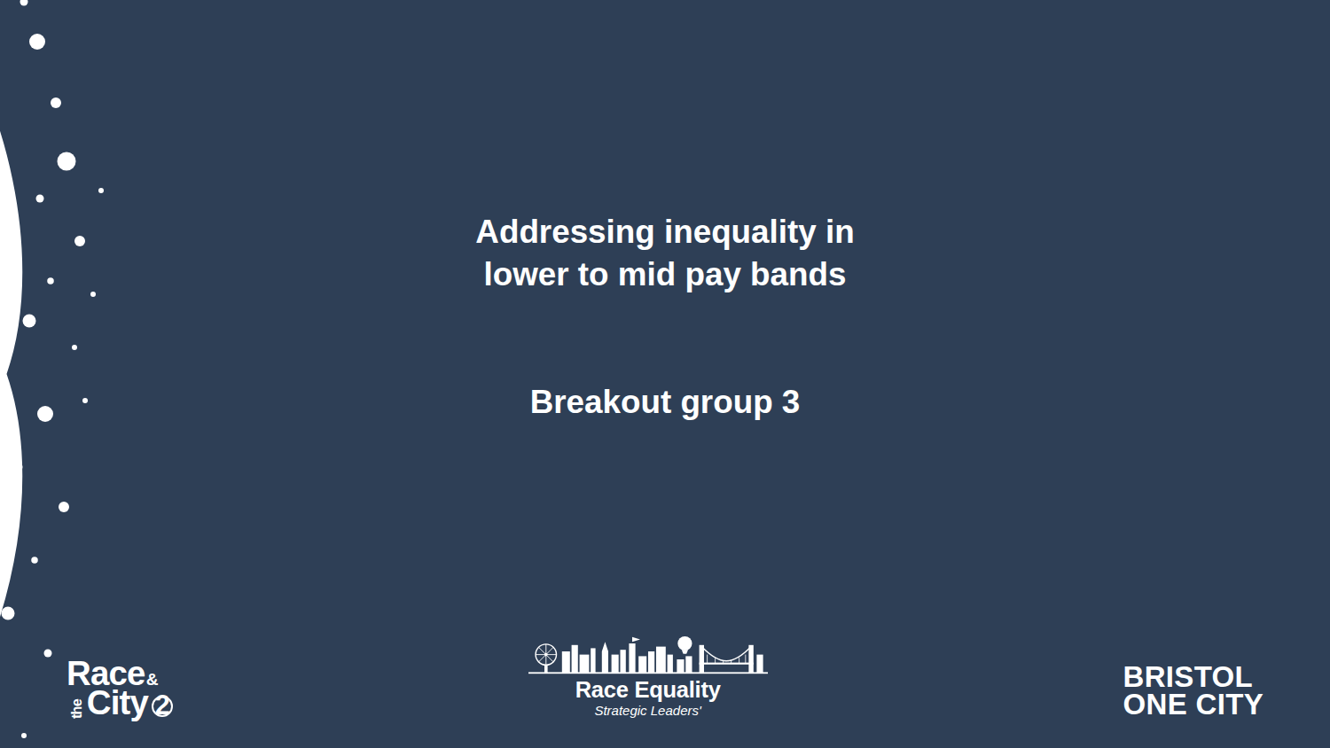Addressing inequality in lower to mid pay bands
Breakout group 3
Race&
the City 2
Race Equality
Strategic Leaders'
BRISTOL
ONE CITY